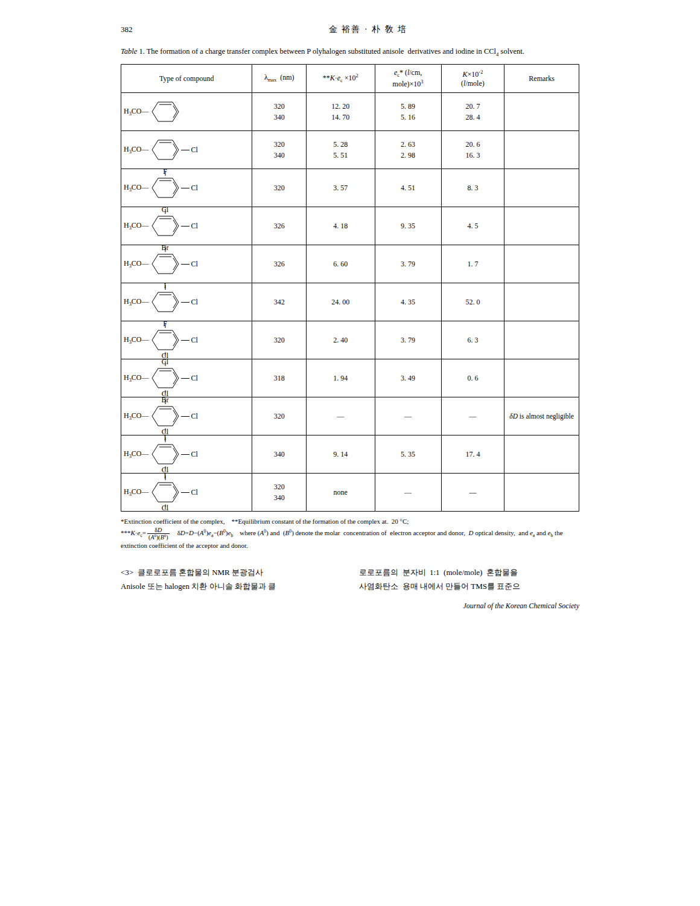382
金 裕善 · 朴 敎 培
Table 1. The formation of a charge transfer complex between P olyhalogen substituted anisole derivatives and iodine in CCl4 solvent.
| Type of compound | λ max (nm) | ** K · e c ×10 2 | e c * ( l /cm, mole)×10 3 | K ×10 -2 ( l /mole) | Remarks |
| --- | --- | --- | --- | --- | --- |
| H 3 CO— | 320 340 | 12. 20 14. 70 | 5. 89 5. 16 | 20. 7 28. 4 | |
| H 3 CO— Cl | 320 340 | 5. 28 5. 51 | 2. 63 2. 98 | 20. 6 16. 3 | |
| H 3 CO— F Cl | 320 | 3. 57 | 4. 51 | 8. 3 | |
| H 3 CO— Cl Cl | 326 | 4. 18 | 9. 35 | 4. 5 | |
| H 3 CO— Br Cl | 326 | 6. 60 | 3. 79 | 1. 7 | |
| H 3 CO— I Cl | 342 | 24. 00 | 4. 35 | 52. 0 | |
| H 3 CO— F Cl Cl | 320 | 2. 40 | 3. 79 | 6. 3 | |
| H 3 CO— Cl Cl Cl | 318 | 1. 94 | 3. 49 | 0. 6 | |
| H 3 CO— Br Cl Cl | 320 | — | — | — | δD is almost negligible |
| H 3 CO— I Cl Cl | 340 | 9. 14 | 5. 35 | 17. 4 | |
| H 3 CO— I Cl Cl | 320 340 | none | — | –– | |
*Extinction coefficient of the complex, **Equilibrium constant of the formation of the complex at. 20 °C; ***K·ec=δD(A0)(B0) δD=D−(A0)ea−(B0)eb where (A0) and (B0) denote the molar concentration of electron acceptor and donor, D optical density, and ea and eb the extinction coefficient of the acceptor and donor.
<3> 클로로포름 혼합물의 NMR 분광검사
Anisole 또는 halogen 치환 아니솔 화합물과 클
로로포름의 분자비 1:1 (mole/mole) 혼합물을
사염화탄소 용매 내에서 만들어 TMS를 표준으
Journal of the Korean Chemical Society